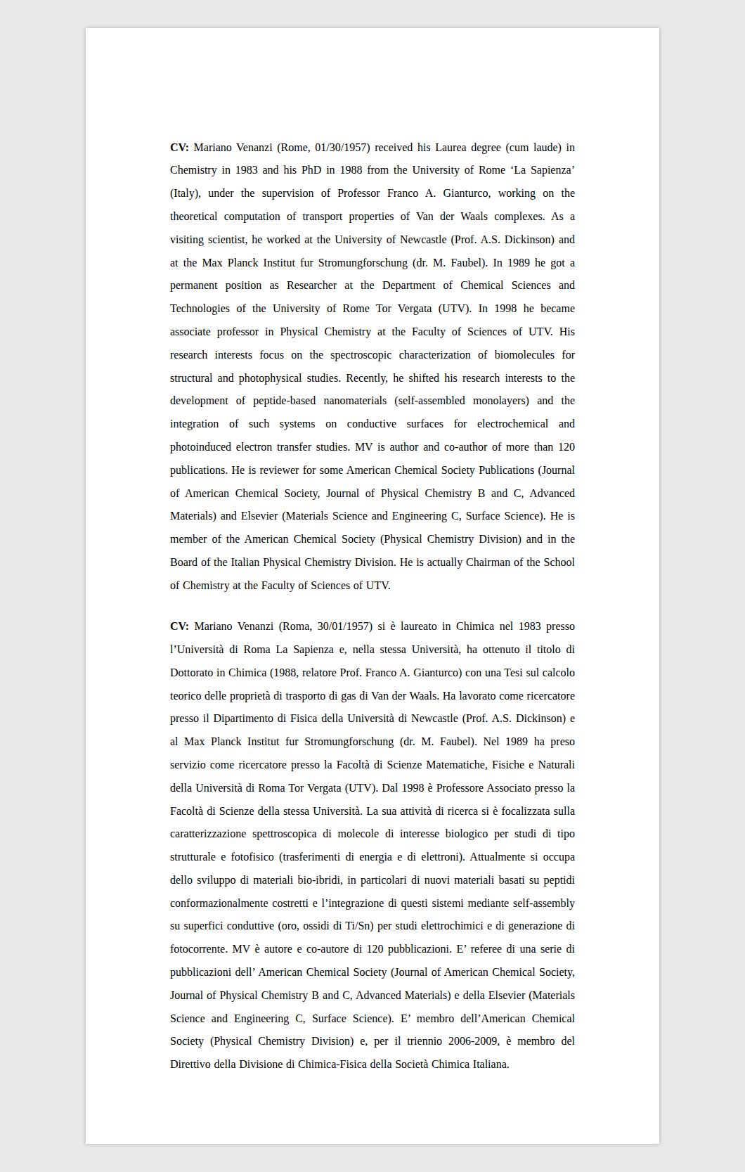CV: Mariano Venanzi (Rome, 01/30/1957) received his Laurea degree (cum laude) in Chemistry in 1983 and his PhD in 1988 from the University of Rome ‘La Sapienza’ (Italy), under the supervision of Professor Franco A. Gianturco, working on the theoretical computation of transport properties of Van der Waals complexes. As a visiting scientist, he worked at the University of Newcastle (Prof. A.S. Dickinson) and at the Max Planck Institut fur Stromungforschung (dr. M. Faubel). In 1989 he got a permanent position as Researcher at the Department of Chemical Sciences and Technologies of the University of Rome Tor Vergata (UTV). In 1998 he became associate professor in Physical Chemistry at the Faculty of Sciences of UTV. His research interests focus on the spectroscopic characterization of biomolecules for structural and photophysical studies. Recently, he shifted his research interests to the development of peptide-based nanomaterials (self-assembled monolayers) and the integration of such systems on conductive surfaces for electrochemical and photoinduced electron transfer studies. MV is author and co-author of more than 120 publications. He is reviewer for some American Chemical Society Publications (Journal of American Chemical Society, Journal of Physical Chemistry B and C, Advanced Materials) and Elsevier (Materials Science and Engineering C, Surface Science). He is member of the American Chemical Society (Physical Chemistry Division) and in the Board of the Italian Physical Chemistry Division. He is actually Chairman of the School of Chemistry at the Faculty of Sciences of UTV.
CV: Mariano Venanzi (Roma, 30/01/1957) si è laureato in Chimica nel 1983 presso l’Università di Roma La Sapienza e, nella stessa Università, ha ottenuto il titolo di Dottorato in Chimica (1988, relatore Prof. Franco A. Gianturco) con una Tesi sul calcolo teorico delle proprietà di trasporto di gas di Van der Waals. Ha lavorato come ricercatore presso il Dipartimento di Fisica della Università di Newcastle (Prof. A.S. Dickinson) e al Max Planck Institut fur Stromungforschung (dr. M. Faubel). Nel 1989 ha preso servizio come ricercatore presso la Facoltà di Scienze Matematiche, Fisiche e Naturali della Università di Roma Tor Vergata (UTV). Dal 1998 è Professore Associato presso la Facoltà di Scienze della stessa Università. La sua attività di ricerca si è focalizzata sulla caratterizzazione spettroscopica di molecole di interesse biologico per studi di tipo strutturale e fotofisico (trasferimenti di energia e di elettroni). Attualmente si occupa dello sviluppo di materiali bio-ibridi, in particolari di nuovi materiali basati su peptidi conformazionalmente costretti e l’integrazione di questi sistemi mediante self-assembly su superfici conduttive (oro, ossidi di Ti/Sn) per studi elettrochimici e di generazione di fotocorrente. MV è autore e co-autore di 120 pubblicazioni. E’ referee di una serie di pubblicazioni dell’ American Chemical Society (Journal of American Chemical Society, Journal of Physical Chemistry B and C, Advanced Materials) e della Elsevier (Materials Science and Engineering C, Surface Science). E’ membro dell’American Chemical Society (Physical Chemistry Division) e, per il triennio 2006-2009, è membro del Direttivo della Divisione di Chimica-Fisica della Società Chimica Italiana.